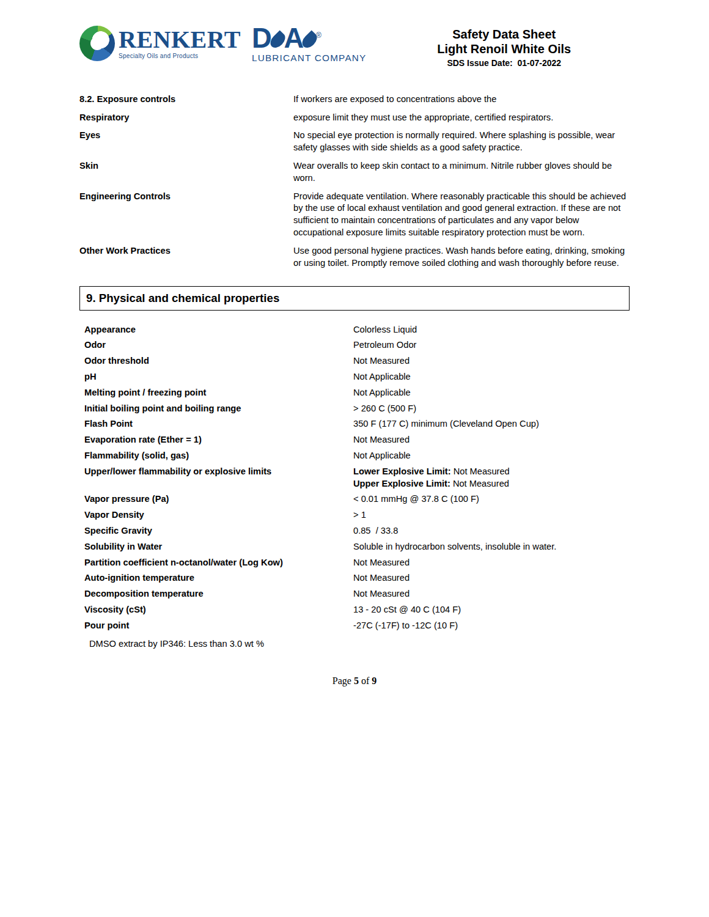RENKERT
Specialty Oils and Products
D A ®
LUBRICANT COMPANY
Safety Data Sheet
Light Renoil White Oils
SDS Issue Date: 01-07-2022
8.2. Exposure controls
If workers are exposed to concentrations above the
Respiratory
exposure limit they must use the appropriate, certified respirators.
Eyes
No special eye protection is normally required. Where splashing is possible, wear safety glasses with side shields as a good safety practice.
Skin
Wear overalls to keep skin contact to a minimum. Nitrile rubber gloves should be worn.
Engineering Controls
Provide adequate ventilation. Where reasonably practicable this should be achieved by the use of local exhaust ventilation and good general extraction. If these are not sufficient to maintain concentrations of particulates and any vapor below occupational exposure limits suitable respiratory protection must be worn.
Other Work Practices
Use good personal hygiene practices. Wash hands before eating, drinking, smoking or using toilet. Promptly remove soiled clothing and wash thoroughly before reuse.
9. Physical and chemical properties
Appearance
Colorless Liquid
Odor
Petroleum Odor
Odor threshold
Not Measured
pH
Not Applicable
Melting point / freezing point
Not Applicable
Initial boiling point and boiling range
> 260 C (500 F)
Flash Point
350 F (177 C) minimum (Cleveland Open Cup)
Evaporation rate (Ether = 1)
Not Measured
Flammability (solid, gas)
Not Applicable
Upper/lower flammability or explosive limits
Lower Explosive Limit: Not Measured Upper Explosive Limit: Not Measured
Vapor pressure (Pa)
< 0.01 mmHg @ 37.8 C (100 F)
Vapor Density
> 1
Specific Gravity
0.85 / 33.8
Solubility in Water
Soluble in hydrocarbon solvents, insoluble in water.
Partition coefficient n-octanol/water (Log Kow)
Not Measured
Auto-ignition temperature
Not Measured
Decomposition temperature
Not Measured
Viscosity (cSt)
13 - 20 cSt @ 40 C (104 F)
Pour point
-27C (-17F) to -12C (10 F)
DMSO extract by IP346: Less than 3.0 wt %
Page 5 of 9